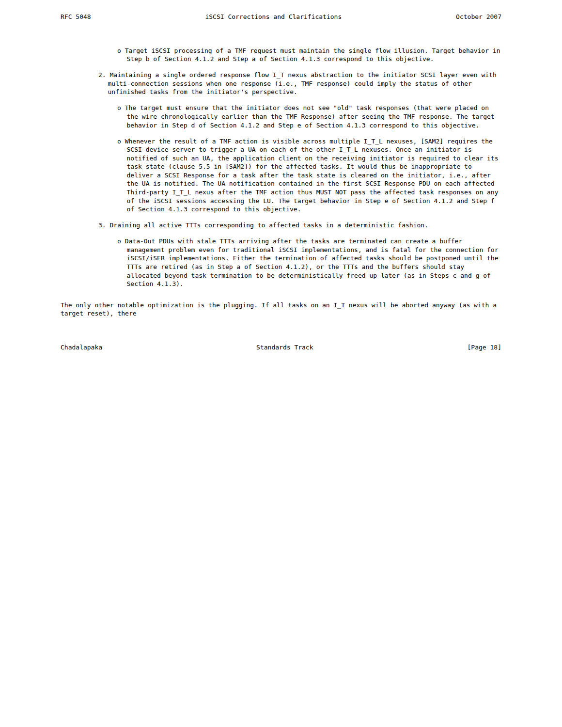RFC 5048 iSCSI Corrections and Clarifications October 2007
Target iSCSI processing of a TMF request must maintain the single flow illusion. Target behavior in Step b of Section 4.1.2 and Step a of Section 4.1.3 correspond to this objective.
2. Maintaining a single ordered response flow I_T nexus abstraction to the initiator SCSI layer even with multi-connection sessions when one response (i.e., TMF response) could imply the status of other unfinished tasks from the initiator's perspective.
The target must ensure that the initiator does not see "old" task responses (that were placed on the wire chronologically earlier than the TMF Response) after seeing the TMF response. The target behavior in Step d of Section 4.1.2 and Step e of Section 4.1.3 correspond to this objective.
Whenever the result of a TMF action is visible across multiple I_T_L nexuses, [SAM2] requires the SCSI device server to trigger a UA on each of the other I_T_L nexuses. Once an initiator is notified of such an UA, the application client on the receiving initiator is required to clear its task state (clause 5.5 in [SAM2]) for the affected tasks. It would thus be inappropriate to deliver a SCSI Response for a task after the task state is cleared on the initiator, i.e., after the UA is notified. The UA notification contained in the first SCSI Response PDU on each affected Third-party I_T_L nexus after the TMF action thus MUST NOT pass the affected task responses on any of the iSCSI sessions accessing the LU. The target behavior in Step e of Section 4.1.2 and Step f of Section 4.1.3 correspond to this objective.
3. Draining all active TTTs corresponding to affected tasks in a deterministic fashion.
Data-Out PDUs with stale TTTs arriving after the tasks are terminated can create a buffer management problem even for traditional iSCSI implementations, and is fatal for the connection for iSCSI/iSER implementations. Either the termination of affected tasks should be postponed until the TTTs are retired (as in Step a of Section 4.1.2), or the TTTs and the buffers should stay allocated beyond task termination to be deterministically freed up later (as in Steps c and g of Section 4.1.3).
The only other notable optimization is the plugging. If all tasks on an I_T nexus will be aborted anyway (as with a target reset), there
Chadalapaka Standards Track [Page 18]